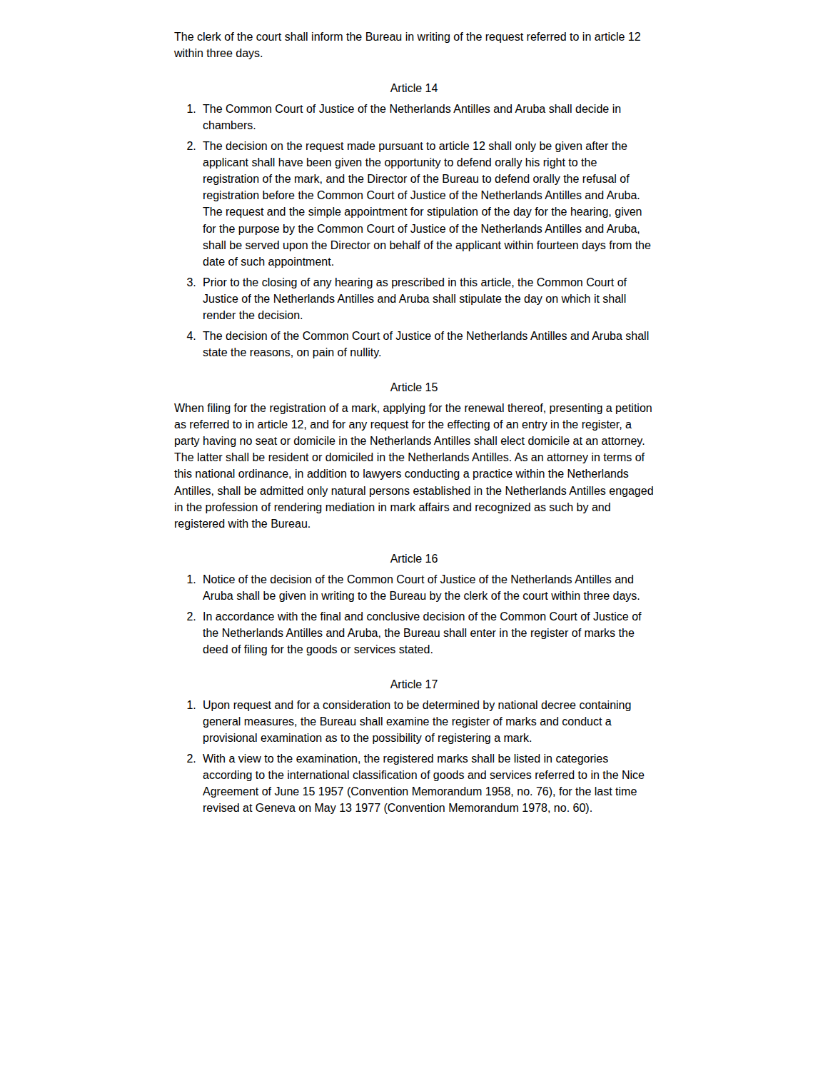The clerk of the court shall inform the Bureau in writing of the request referred to in article 12 within three days.
Article 14
The Common Court of Justice of the Netherlands Antilles and Aruba shall decide in chambers.
The decision on the request made pursuant to article 12 shall only be given after the applicant shall have been given the opportunity to defend orally his right to the registration of the mark, and the Director of the Bureau to defend orally the refusal of registration before the Common Court of Justice of the Netherlands Antilles and Aruba. The request and the simple appointment for stipulation of the day for the hearing, given for the purpose by the Common Court of Justice of the Netherlands Antilles and Aruba, shall be served upon the Director on behalf of the applicant within fourteen days from the date of such appointment.
Prior to the closing of any hearing as prescribed in this article, the Common Court of Justice of the Netherlands Antilles and Aruba shall stipulate the day on which it shall render the decision.
The decision of the Common Court of Justice of the Netherlands Antilles and Aruba shall state the reasons, on pain of nullity.
Article 15
When filing for the registration of a mark, applying for the renewal thereof, presenting a petition as referred to in article 12, and for any request for the effecting of an entry in the register, a party having no seat or domicile in the Netherlands Antilles shall elect domicile at an attorney. The latter shall be resident or domiciled in the Netherlands Antilles. As an attorney in terms of this national ordinance, in addition to lawyers conducting a practice within the Netherlands Antilles, shall be admitted only natural persons established in the Netherlands Antilles engaged in the profession of rendering mediation in mark affairs and recognized as such by and registered with the Bureau.
Article 16
Notice of the decision of the Common Court of Justice of the Netherlands Antilles and Aruba shall be given in writing to the Bureau by the clerk of the court within three days.
In accordance with the final and conclusive decision of the Common Court of Justice of the Netherlands Antilles and Aruba, the Bureau shall enter in the register of marks the deed of filing for the goods or services stated.
Article 17
Upon request and for a consideration to be determined by national decree containing general measures, the Bureau shall examine the register of marks and conduct a provisional examination as to the possibility of registering a mark.
With a view to the examination, the registered marks shall be listed in categories according to the international classification of goods and services referred to in the Nice Agreement of June 15 1957 (Convention Memorandum 1958, no. 76), for the last time revised at Geneva on May 13 1977 (Convention Memorandum 1978, no. 60).